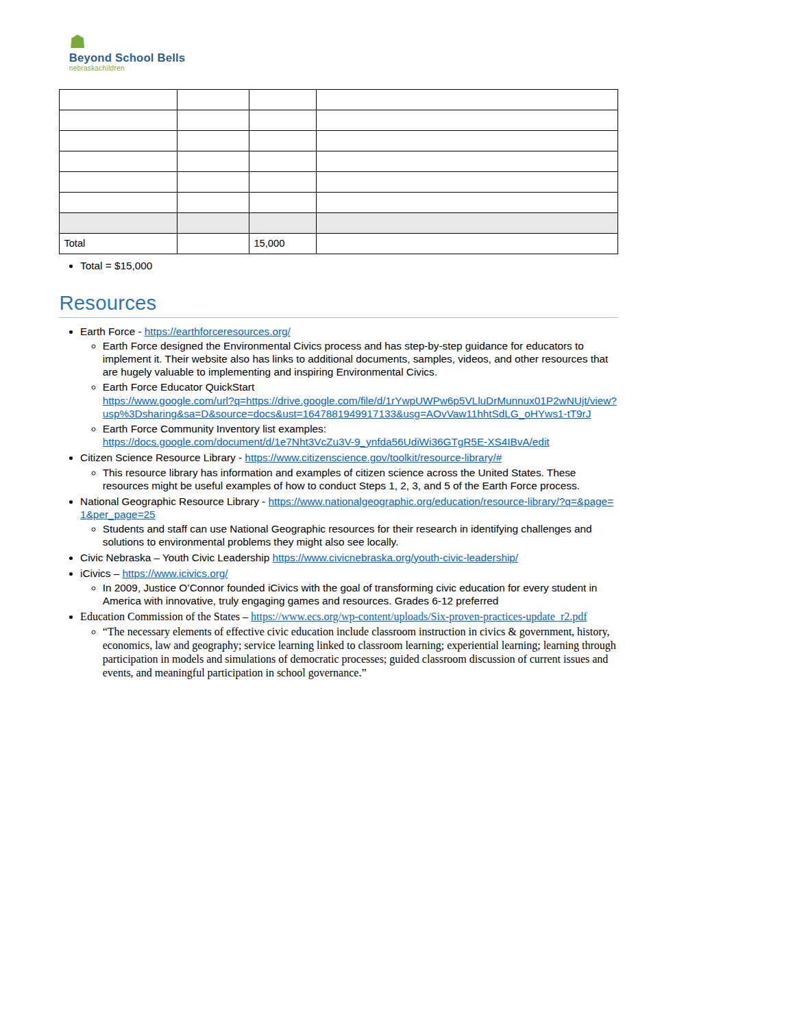☗
Beyond School Bells
nebraskachildren
| Total | | 15,000 | |
Total = $15,000
Resources
Earth Force - https://earthforceresources.org/
Earth Force designed the Environmental Civics process and has step-by-step guidance for educators to implement it. Their website also has links to additional documents, samples, videos, and other resources that are hugely valuable to implementing and inspiring Environmental Civics.
Earth Force Educator QuickStart
https://www.google.com/url?q=https://drive.google.com/file/d/1rYwpUWPw6p5VLluDrMunnux01P2wNUjt/view?usp%3Dsharing&sa=D&source=docs&ust=1647881949917133&usg=AOvVaw11hhtSdLG_oHYws1-tT9rJ
Earth Force Community Inventory list examples:
https://docs.google.com/document/d/1e7Nht3VcZu3V-9_ynfda56UdiWi36GTgR5E-XS4IBvA/edit
Citizen Science Resource Library - https://www.citizenscience.gov/toolkit/resource-library/#
This resource library has information and examples of citizen science across the United States. These resources might be useful examples of how to conduct Steps 1, 2, 3, and 5 of the Earth Force process.
National Geographic Resource Library - https://www.nationalgeographic.org/education/resource-library/?q=&page=1&per_page=25
Students and staff can use National Geographic resources for their research in identifying challenges and solutions to environmental problems they might also see locally.
Civic Nebraska – Youth Civic Leadership https://www.civicnebraska.org/youth-civic-leadership/
iCivics – https://www.icivics.org/
In 2009, Justice O’Connor founded iCivics with the goal of transforming civic education for every student in America with innovative, truly engaging games and resources. Grades 6-12 preferred
Education Commission of the States – https://www.ecs.org/wp-content/uploads/Six-proven-practices-update_r2.pdf
“The necessary elements of effective civic education include classroom instruction in civics & government, history, economics, law and geography; service learning linked to classroom learning; experiential learning; learning through participation in models and simulations of democratic processes; guided classroom discussion of current issues and events, and meaningful participation in school governance.”